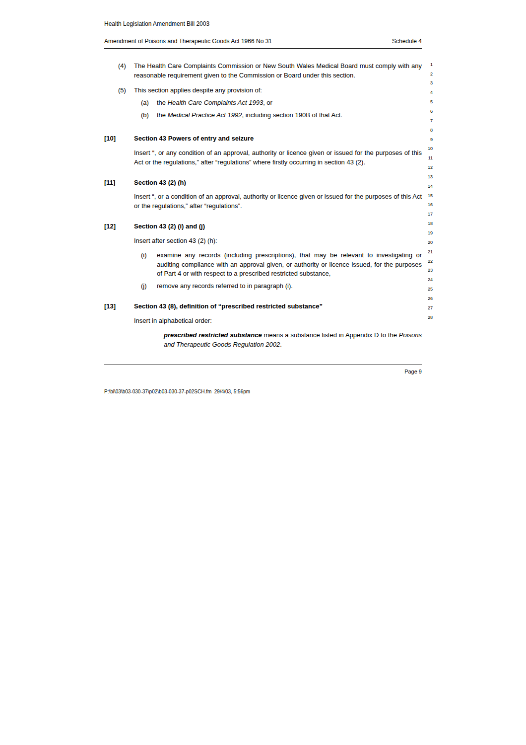Health Legislation Amendment Bill 2003
Amendment of Poisons and Therapeutic Goods Act 1966 No 31
Schedule 4
(4)
The Health Care Complaints Commission or New South Wales Medical Board must comply with any reasonable requirement given to the Commission or Board under this section.
(5)
This section applies despite any provision of:
(a)
the Health Care Complaints Act 1993, or
(b)
the Medical Practice Act 1992, including section 190B of that Act.
[10]
Section 43 Powers of entry and seizure
Insert “, or any condition of an approval, authority or licence given or issued for the purposes of this Act or the regulations,” after “regulations” where firstly occurring in section 43 (2).
[11]
Section 43 (2) (h)
Insert “, or a condition of an approval, authority or licence given or issued for the purposes of this Act or the regulations,” after “regulations”.
[12]
Section 43 (2) (i) and (j)
Insert after section 43 (2) (h):
(i)
examine any records (including prescriptions), that may be relevant to investigating or auditing compliance with an approval given, or authority or licence issued, for the purposes of Part 4 or with respect to a prescribed restricted substance,
(j)
remove any records referred to in paragraph (i).
[13]
Section 43 (8), definition of “prescribed restricted substance”
Insert in alphabetical order:
prescribed restricted substance means a substance listed in Appendix D to the Poisons and Therapeutic Goods Regulation 2002.
1
2
3
4
5
6
7
8
9
10
11
12
13
14
15
16
17
18
19
20
21
22
23
24
25
26
27
28
Page 9
P:\bi\03\b03-030-37\p02\b03-030-37-p02SCH.fm 29/4/03, 5:56pm